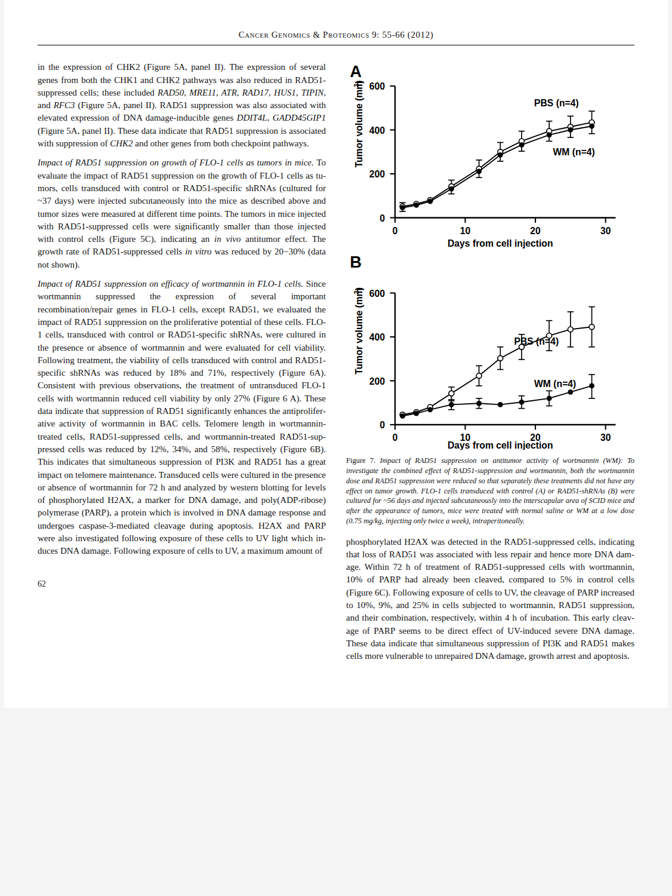Cancer Genomics & Proteomics 9: 55-66 (2012)
in the expression of CHK2 (Figure 5A, panel II). The expression of several genes from both the CHK1 and CHK2 pathways was also reduced in RAD51-suppressed cells; these included RAD50, MRE11, ATR, RAD17, HUS1, TIPIN, and RFC3 (Figure 5A, panel II). RAD51 suppression was also associated with elevated expression of DNA damage-inducible genes DDIT4L, GADD45GIP1 (Figure 5A, panel II). These data indicate that RAD51 suppression is associated with suppression of CHK2 and other genes from both checkpoint pathways.
Impact of RAD51 suppression on growth of FLO-1 cells as tumors in mice. To evaluate the impact of RAD51 suppression on the growth of FLO-1 cells as tumors, cells transduced with control or RAD51-specific shRNAs (cultured for ~37 days) were injected subcutaneously into the mice as described above and tumor sizes were measured at different time points. The tumors in mice injected with RAD51-suppressed cells were significantly smaller than those injected with control cells (Figure 5C), indicating an in vivo antitumor effect. The growth rate of RAD51-suppressed cells in vitro was reduced by 20−30% (data not shown).
Impact of RAD51 suppression on efficacy of wortmannin in FLO-1 cells. Since wortmannin suppressed the expression of several important recombination/repair genes in FLO-1 cells, except RAD51, we evaluated the impact of RAD51 suppression on the proliferative potential of these cells. FLO-1 cells, transduced with control or RAD51-specific shRNAs, were cultured in the presence or absence of wortmannin and were evaluated for cell viability. Following treatment, the viability of cells transduced with control and RAD51-specific shRNAs was reduced by 18% and 71%, respectively (Figure 6A). Consistent with previous observations, the treatment of untransduced FLO-1 cells with wortmannin reduced cell viability by only 27% (Figure 6 A). These data indicate that suppression of RAD51 significantly enhances the antiproliferative activity of wortmannin in BAC cells. Telomere length in wortmannin-treated cells, RAD51-suppressed cells, and wortmannin-treated RAD51-suppressed cells was reduced by 12%, 34%, and 58%, respectively (Figure 6B). This indicates that simultaneous suppression of PI3K and RAD51 has a great impact on telomere maintenance. Transduced cells were cultured in the presence or absence of wortmannin for 72 h and analyzed by western blotting for levels of phosphorylated H2AX, a marker for DNA damage, and poly(ADP-ribose) polymerase (PARP), a protein which is involved in DNA damage response and undergoes caspase-3-mediated cleavage during apoptosis. H2AX and PARP were also investigated following exposure of these cells to UV light which induces DNA damage. Following exposure of cells to UV, a maximum amount of
62
A Tumor volume (mm 3 ) 0 200 400 600 0 10 20 30 Days from cell injection PBS (n=4) WM (n=4) B Tumor volume (mm 3 ) 0 200 400 600 0 10 20 30 Days from cell injection PBS (n=4) WM (n=4)
Figure 7. Impact of RAD51 suppression on antitumor activity of wortmannin (WM): To investigate the combined effect of RAD51-suppression and wortmannin, both the wortmannin dose and RAD51 suppression were reduced so that separately these treatments did not have any effect on tumor growth. FLO-1 cells transduced with control (A) or RAD51-shRNAs (B) were cultured for ~56 days and injected subcutaneously into the interscapular area of SCID mice and after the appearance of tumors, mice were treated with normal saline or WM at a low dose (0.75 mg/kg, injecting only twice a week), intraperitoneally.
phosphorylated H2AX was detected in the RAD51-suppressed cells, indicating that loss of RAD51 was associated with less repair and hence more DNA damage. Within 72 h of treatment of RAD51-suppressed cells with wortmannin, 10% of PARP had already been cleaved, compared to 5% in control cells (Figure 6C). Following exposure of cells to UV, the cleavage of PARP increased to 10%, 9%, and 25% in cells subjected to wortmannin, RAD51 suppression, and their combination, respectively, within 4 h of incubation. This early cleavage of PARP seems to be direct effect of UV-induced severe DNA damage. These data indicate that simultaneous suppression of PI3K and RAD51 makes cells more vulnerable to unrepaired DNA damage, growth arrest and apoptosis.